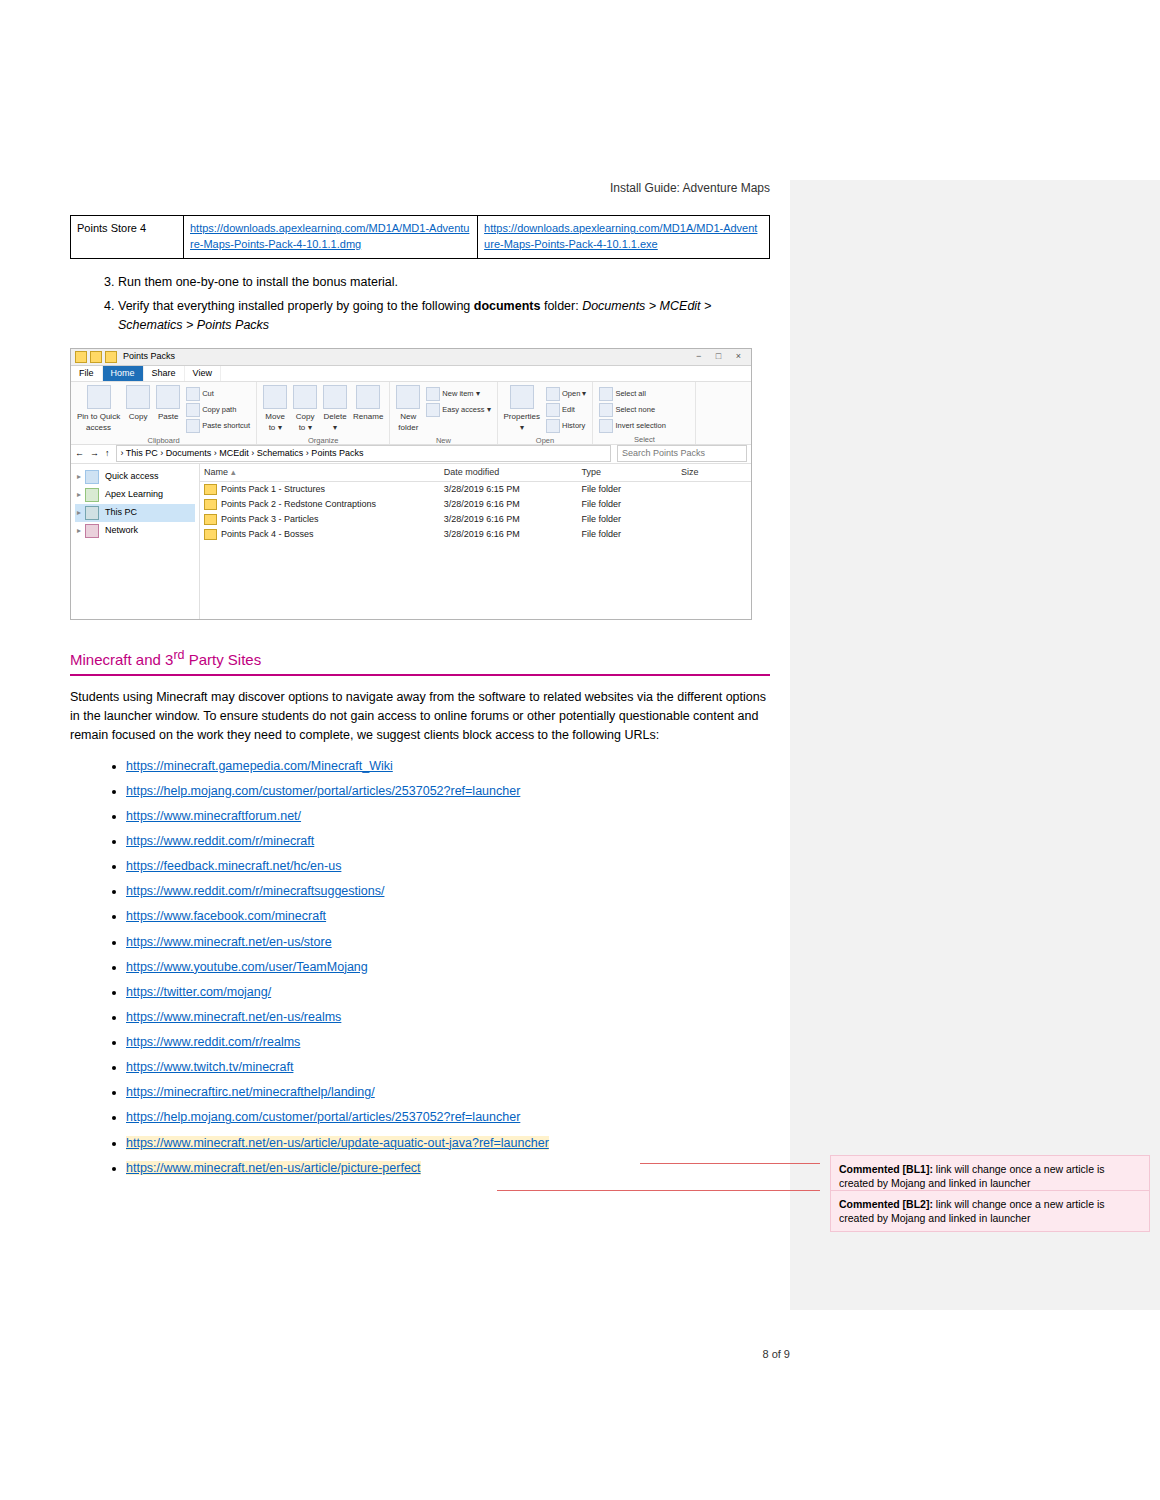Install Guide: Adventure Maps
| Points Store 4 | https://downloads.apexlearning.com/MD1A/MD1-Adventure-Maps-Points-Pack-4-10.1.1.dmg | https://downloads.apexlearning.com/MD1A/MD1-Adventure-Maps-Points-Pack-4-10.1.1.exe |
Run them one-by-one to install the bonus material.
Verify that everything installed properly by going to the following documents folder: Documents > MCEdit > Schematics > Points Packs
Points Packs
− □ ×
File
Home
Share
View
Pin to Quick
access
Copy
Paste
Cut
Copy path
Paste shortcut
Clipboard
Move
to ▾
Copy
to ▾
Delete
▾
Rename
Organize
New
folder
New item ▾
Easy access ▾
New
Properties
▾
Open ▾
Edit
History
Open
Select all
Select none
Invert selection
Select
←→↑
› This PC › Documents › MCEdit › Schematics › Points Packs
Search Points Packs
▸ Quick access
▸ Apex Learning
▸ This PC
▸ Network
| Name ▴ | Date modified | Type | Size |
| --- | --- | --- | --- |
| Points Pack 1 - Structures | 3/28/2019 6:15 PM | File folder | |
| Points Pack 2 - Redstone Contraptions | 3/28/2019 6:16 PM | File folder | |
| Points Pack 3 - Particles | 3/28/2019 6:16 PM | File folder | |
| Points Pack 4 - Bosses | 3/28/2019 6:16 PM | File folder | |
Minecraft and 3rd Party Sites
Students using Minecraft may discover options to navigate away from the software to related websites via the different options in the launcher window. To ensure students do not gain access to online forums or other potentially questionable content and remain focused on the work they need to complete, we suggest clients block access to the following URLs:
https://minecraft.gamepedia.com/Minecraft_Wiki
https://help.mojang.com/customer/portal/articles/2537052?ref=launcher
https://www.minecraftforum.net/
https://www.reddit.com/r/minecraft
https://feedback.minecraft.net/hc/en-us
https://www.reddit.com/r/minecraftsuggestions/
https://www.facebook.com/minecraft
https://www.minecraft.net/en-us/store
https://www.youtube.com/user/TeamMojang
https://twitter.com/mojang/
https://www.minecraft.net/en-us/realms
https://www.reddit.com/r/realms
https://www.twitch.tv/minecraft
https://minecraftirc.net/minecrafthelp/landing/
https://help.mojang.com/customer/portal/articles/2537052?ref=launcher
https://www.minecraft.net/en-us/article/update-aquatic-out-java?ref=launcher
https://www.minecraft.net/en-us/article/picture-perfect
Commented [BL1]: link will change once a new article is created by Mojang and linked in launcher
Commented [BL2]: link will change once a new article is created by Mojang and linked in launcher
8 of 9